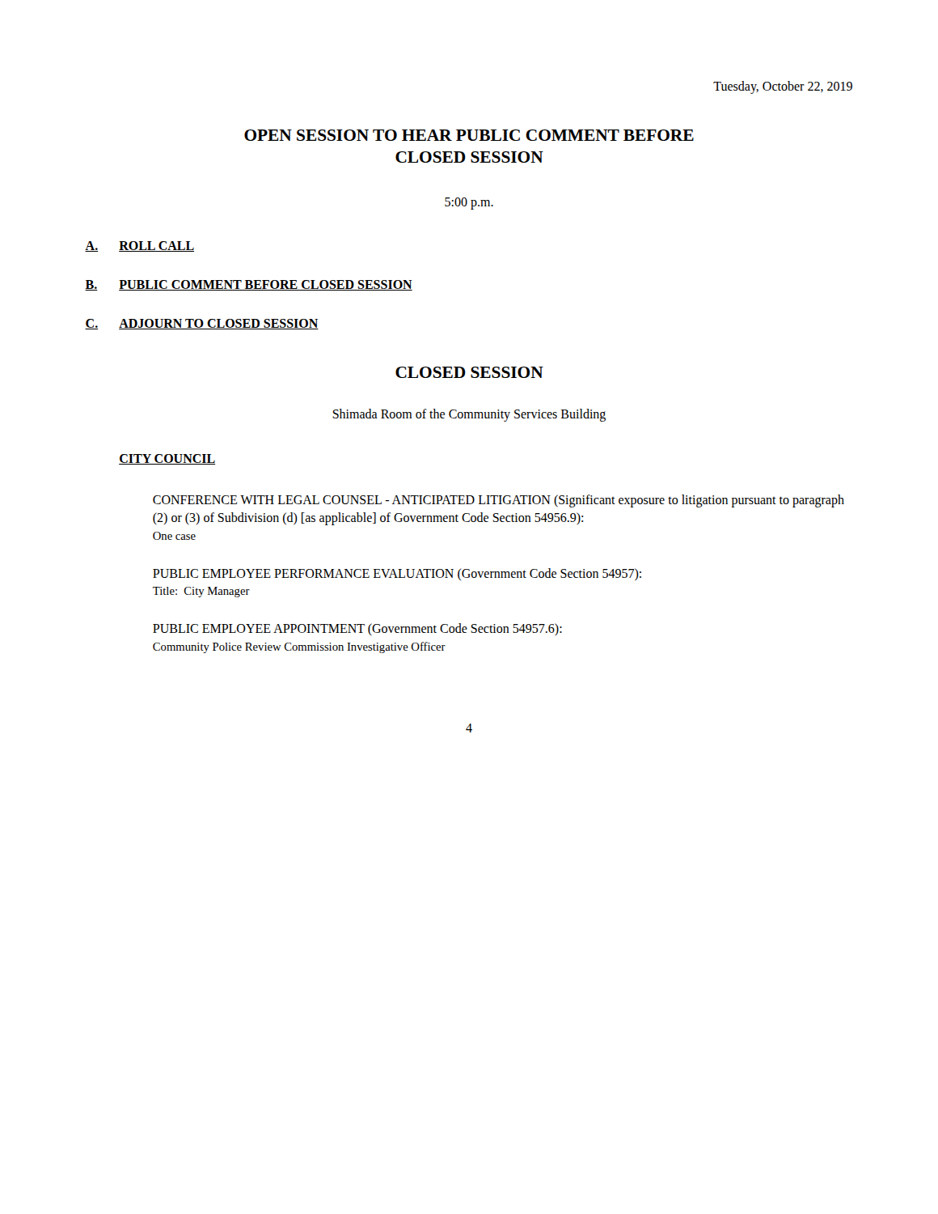Tuesday, October 22, 2019
OPEN SESSION TO HEAR PUBLIC COMMENT BEFORE
CLOSED SESSION
5:00 p.m.
A.
ROLL CALL
B.
PUBLIC COMMENT BEFORE CLOSED SESSION
C.
ADJOURN TO CLOSED SESSION
CLOSED SESSION
Shimada Room of the Community Services Building
CITY COUNCIL
CONFERENCE WITH LEGAL COUNSEL - ANTICIPATED LITIGATION (Significant exposure to litigation pursuant to paragraph (2) or (3) of Subdivision (d) [as applicable] of Government Code Section 54956.9):
One case
PUBLIC EMPLOYEE PERFORMANCE EVALUATION (Government Code Section 54957):
Title: City Manager
PUBLIC EMPLOYEE APPOINTMENT (Government Code Section 54957.6):
Community Police Review Commission Investigative Officer
4